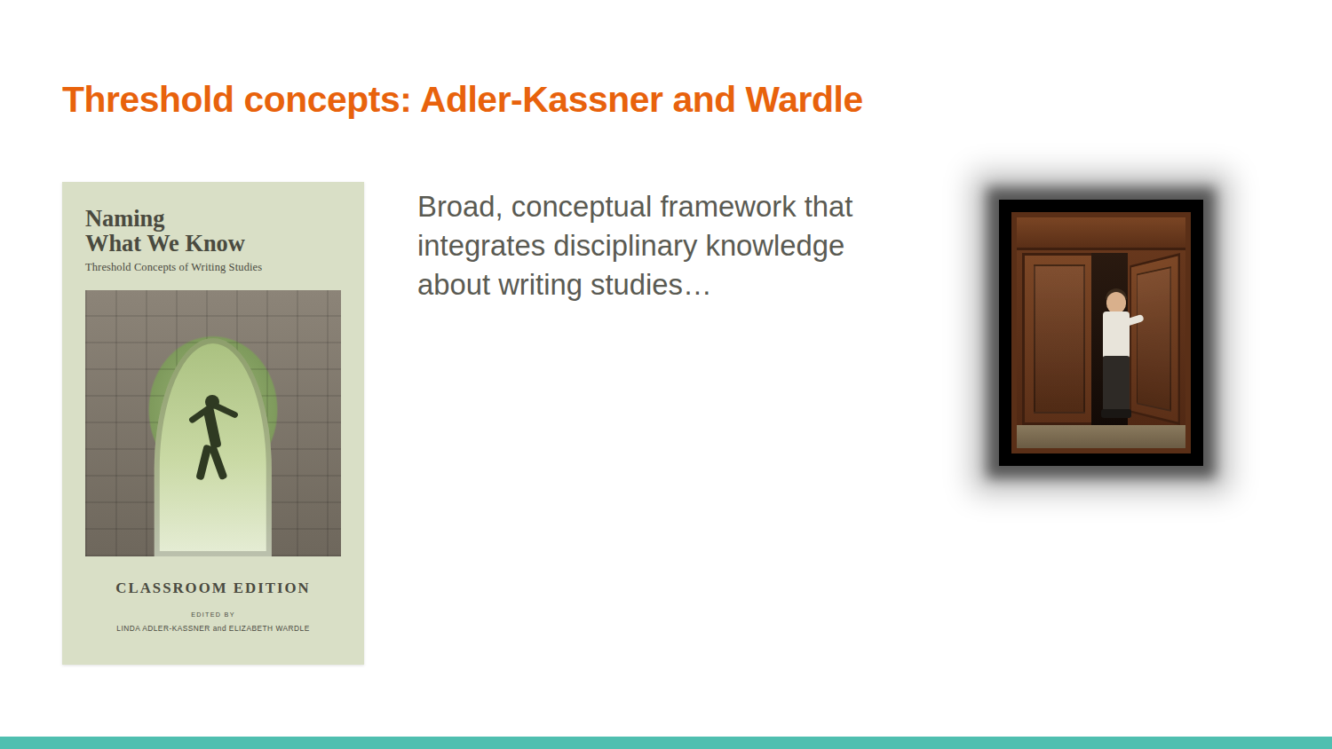Threshold concepts: Adler-Kassner and Wardle
Naming
What We Know
Threshold Concepts of Writing Studies
CLASSROOM EDITION
EDITED BY LINDA ADLER-KASSNER and ELIZABETH WARDLE
Broad, conceptual framework that integrates disciplinary knowledge about writing studies…